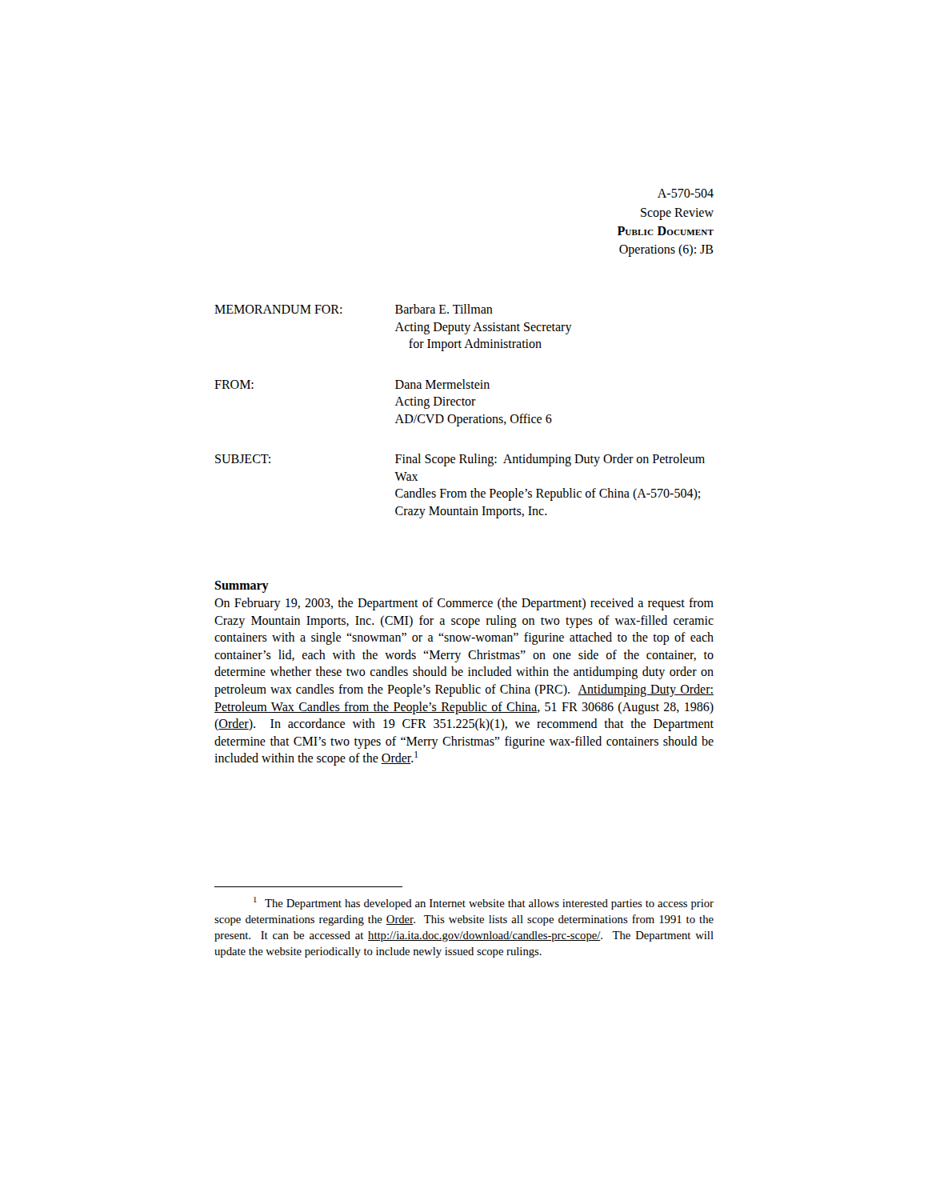A-570-504
Scope Review
Public Document
Operations (6): JB
| MEMORANDUM FOR: | Barbara E. Tillman Acting Deputy Assistant Secretary for Import Administration |
| FROM: | Dana Mermelstein Acting Director AD/CVD Operations, Office 6 |
| SUBJECT: | Final Scope Ruling: Antidumping Duty Order on Petroleum Wax Candles From the People’s Republic of China (A-570-504); Crazy Mountain Imports, Inc. |
Summary
On February 19, 2003, the Department of Commerce (the Department) received a request from Crazy Mountain Imports, Inc. (CMI) for a scope ruling on two types of wax-filled ceramic containers with a single “snowman” or a “snow-woman” figurine attached to the top of each container’s lid, each with the words “Merry Christmas” on one side of the container, to determine whether these two candles should be included within the antidumping duty order on petroleum wax candles from the People’s Republic of China (PRC). Antidumping Duty Order: Petroleum Wax Candles from the People’s Republic of China, 51 FR 30686 (August 28, 1986) (Order). In accordance with 19 CFR 351.225(k)(1), we recommend that the Department determine that CMI’s two types of “Merry Christmas” figurine wax-filled containers should be included within the scope of the Order.1
1 The Department has developed an Internet website that allows interested parties to access prior scope determinations regarding the Order. This website lists all scope determinations from 1991 to the present. It can be accessed at http://ia.ita.doc.gov/download/candles-prc-scope/. The Department will update the website periodically to include newly issued scope rulings.